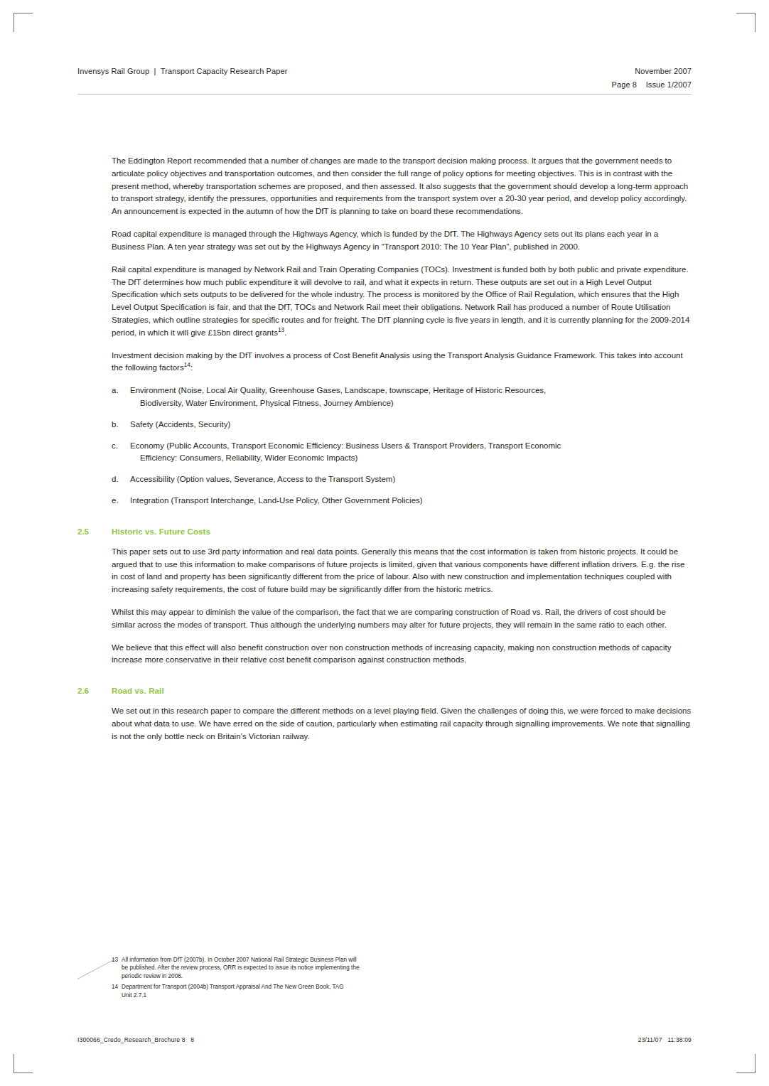Invensys Rail Group | Transport Capacity Research Paper
November 2007
Page 8 Issue 1/2007
The Eddington Report recommended that a number of changes are made to the transport decision making process. It argues that the government needs to articulate policy objectives and transportation outcomes, and then consider the full range of policy options for meeting objectives. This is in contrast with the present method, whereby transportation schemes are proposed, and then assessed. It also suggests that the government should develop a long-term approach to transport strategy, identify the pressures, opportunities and requirements from the transport system over a 20-30 year period, and develop policy accordingly. An announcement is expected in the autumn of how the DfT is planning to take on board these recommendations.
Road capital expenditure is managed through the Highways Agency, which is funded by the DfT. The Highways Agency sets out its plans each year in a Business Plan. A ten year strategy was set out by the Highways Agency in “Transport 2010: The 10 Year Plan”, published in 2000.
Rail capital expenditure is managed by Network Rail and Train Operating Companies (TOCs). Investment is funded both by both public and private expenditure. The DfT determines how much public expenditure it will devolve to rail, and what it expects in return. These outputs are set out in a High Level Output Specification which sets outputs to be delivered for the whole industry. The process is monitored by the Office of Rail Regulation, which ensures that the High Level Output Specification is fair, and that the DfT, TOCs and Network Rail meet their obligations. Network Rail has produced a number of Route Utilisation Strategies, which outline strategies for specific routes and for freight. The DfT planning cycle is five years in length, and it is currently planning for the 2009-2014 period, in which it will give £15bn direct grants13.
Investment decision making by the DfT involves a process of Cost Benefit Analysis using the Transport Analysis Guidance Framework. This takes into account the following factors14:
a. Environment (Noise, Local Air Quality, Greenhouse Gases, Landscape, townscape, Heritage of Historic Resources,Biodiversity, Water Environment, Physical Fitness, Journey Ambience)
b. Safety (Accidents, Security)
c. Economy (Public Accounts, Transport Economic Efficiency: Business Users & Transport Providers, Transport EconomicEfficiency: Consumers, Reliability, Wider Economic Impacts)
d. Accessibility (Option values, Severance, Access to the Transport System)
e. Integration (Transport Interchange, Land-Use Policy, Other Government Policies)
2.5
Historic vs. Future Costs
This paper sets out to use 3rd party information and real data points. Generally this means that the cost information is taken from historic projects. It could be argued that to use this information to make comparisons of future projects is limited, given that various components have different inflation drivers. E.g. the rise in cost of land and property has been significantly different from the price of labour. Also with new construction and implementation techniques coupled with increasing safety requirements, the cost of future build may be significantly differ from the historic metrics.
Whilst this may appear to diminish the value of the comparison, the fact that we are comparing construction of Road vs. Rail, the drivers of cost should be similar across the modes of transport. Thus although the underlying numbers may alter for future projects, they will remain in the same ratio to each other.
We believe that this effect will also benefit construction over non construction methods of increasing capacity, making non construction methods of capacity increase more conservative in their relative cost benefit comparison against construction methods.
2.6
Road vs. Rail
We set out in this research paper to compare the different methods on a level playing field. Given the challenges of doing this, we were forced to make decisions about what data to use. We have erred on the side of caution, particularly when estimating rail capacity through signalling improvements. We note that signalling is not the only bottle neck on Britain’s Victorian railway.
13 All information from DfT (2007b). In October 2007 National Rail Strategic Business Plan willbe published. After the review process, ORR is expected to issue its notice implementing the periodic review in 2008.
14 Department for Transport (2004b) Transport Appraisal And The New Green Book, TAGUnit 2.7.1
I300066_Credo_Research_Brochure 8 8
23/11/07 11:38:09